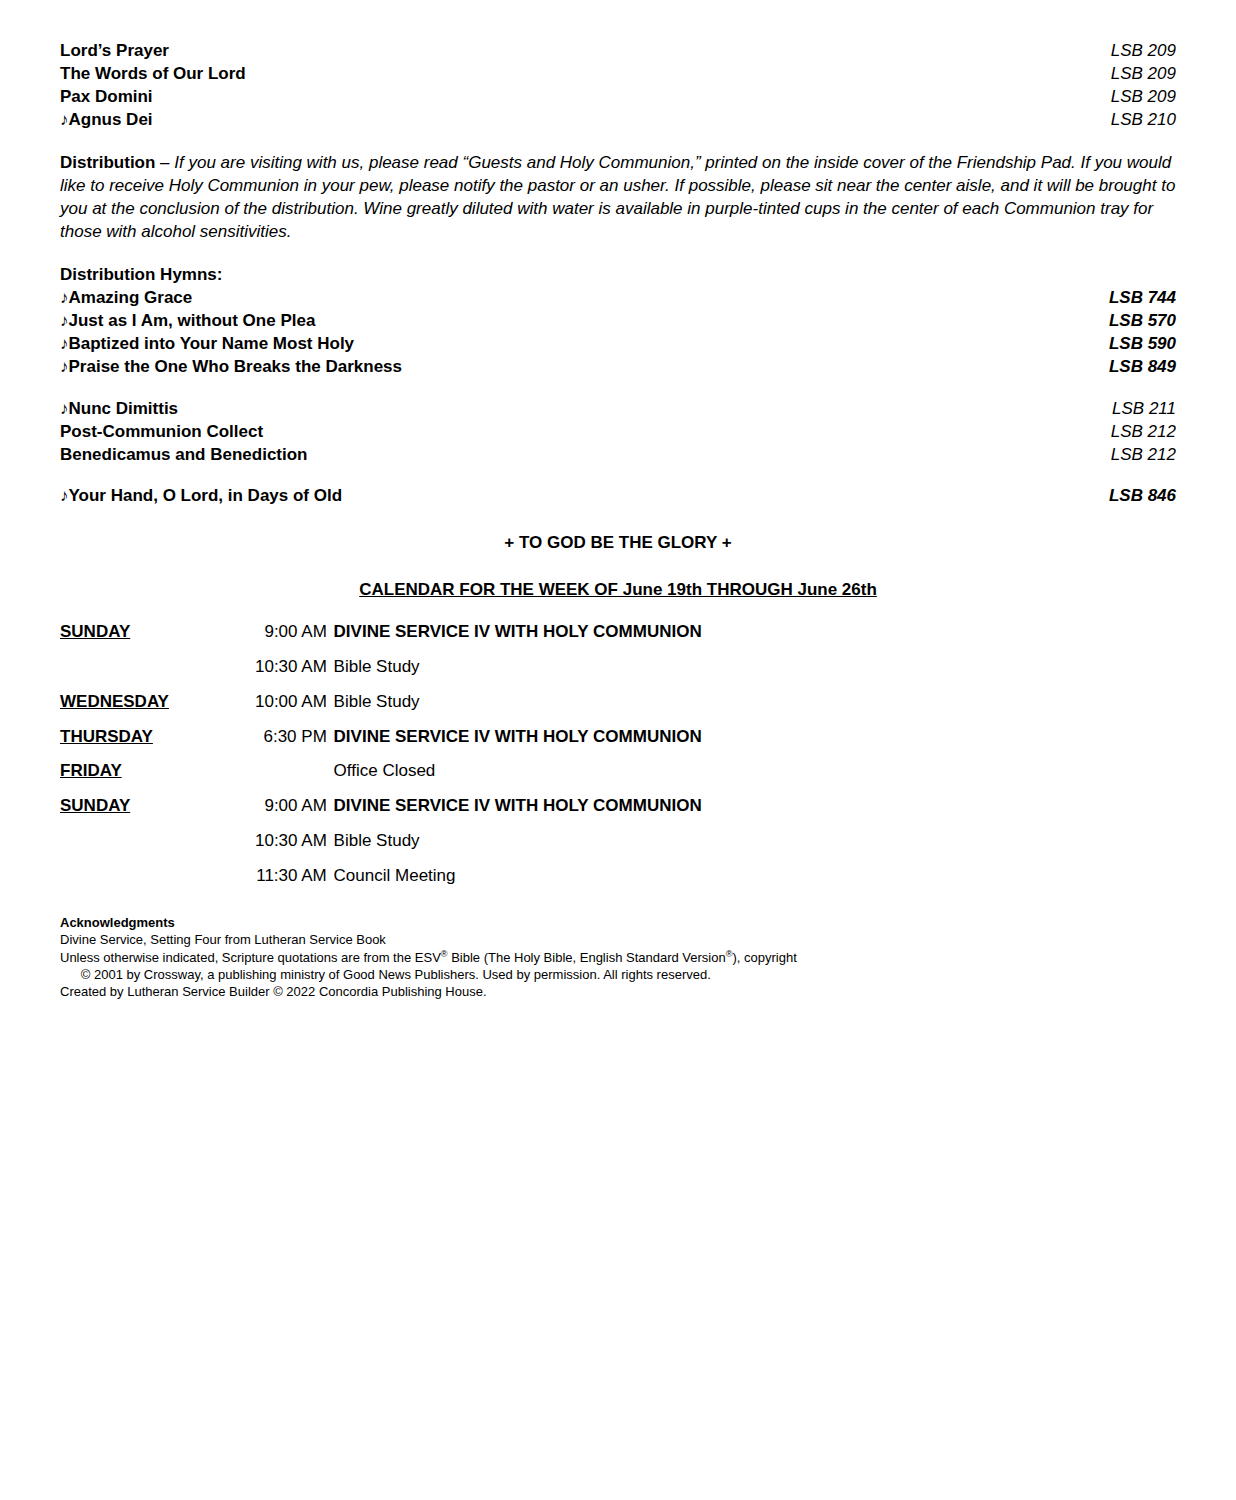Lord’s Prayer LSB 209
The Words of Our Lord LSB 209
Pax Domini LSB 209
♪Agnus Dei LSB 210
Distribution – If you are visiting with us, please read “Guests and Holy Communion,” printed on the inside cover of the Friendship Pad. If you would like to receive Holy Communion in your pew, please notify the pastor or an usher. If possible, please sit near the center aisle, and it will be brought to you at the conclusion of the distribution. Wine greatly diluted with water is available in purple-tinted cups in the center of each Communion tray for those with alcohol sensitivities.
Distribution Hymns:
♪Amazing Grace LSB 744
♪Just as I Am, without One Plea LSB 570
♪Baptized into Your Name Most Holy LSB 590
♪Praise the One Who Breaks the Darkness LSB 849
♪Nunc Dimittis LSB 211
Post-Communion Collect LSB 212
Benedicamus and Benediction LSB 212
♪Your Hand, O Lord, in Days of Old LSB 846
+ TO GOD BE THE GLORY +
CALENDAR FOR THE WEEK OF June 19th THROUGH June 26th
| SUNDAY | 9:00 AM | DIVINE SERVICE IV WITH HOLY COMMUNION |
| | 10:30 AM | Bible Study |
| WEDNESDAY | 10:00 AM | Bible Study |
| THURSDAY | 6:30 PM | DIVINE SERVICE IV WITH HOLY COMMUNION |
| FRIDAY | | Office Closed |
| SUNDAY | 9:00 AM | DIVINE SERVICE IV WITH HOLY COMMUNION |
| | 10:30 AM | Bible Study |
| | 11:30 AM | Council Meeting |
Acknowledgments
Divine Service, Setting Four from Lutheran Service Book
Unless otherwise indicated, Scripture quotations are from the ESV® Bible (The Holy Bible, English Standard Version®), copyright © 2001 by Crossway, a publishing ministry of Good News Publishers. Used by permission. All rights reserved. Created by Lutheran Service Builder © 2022 Concordia Publishing House.